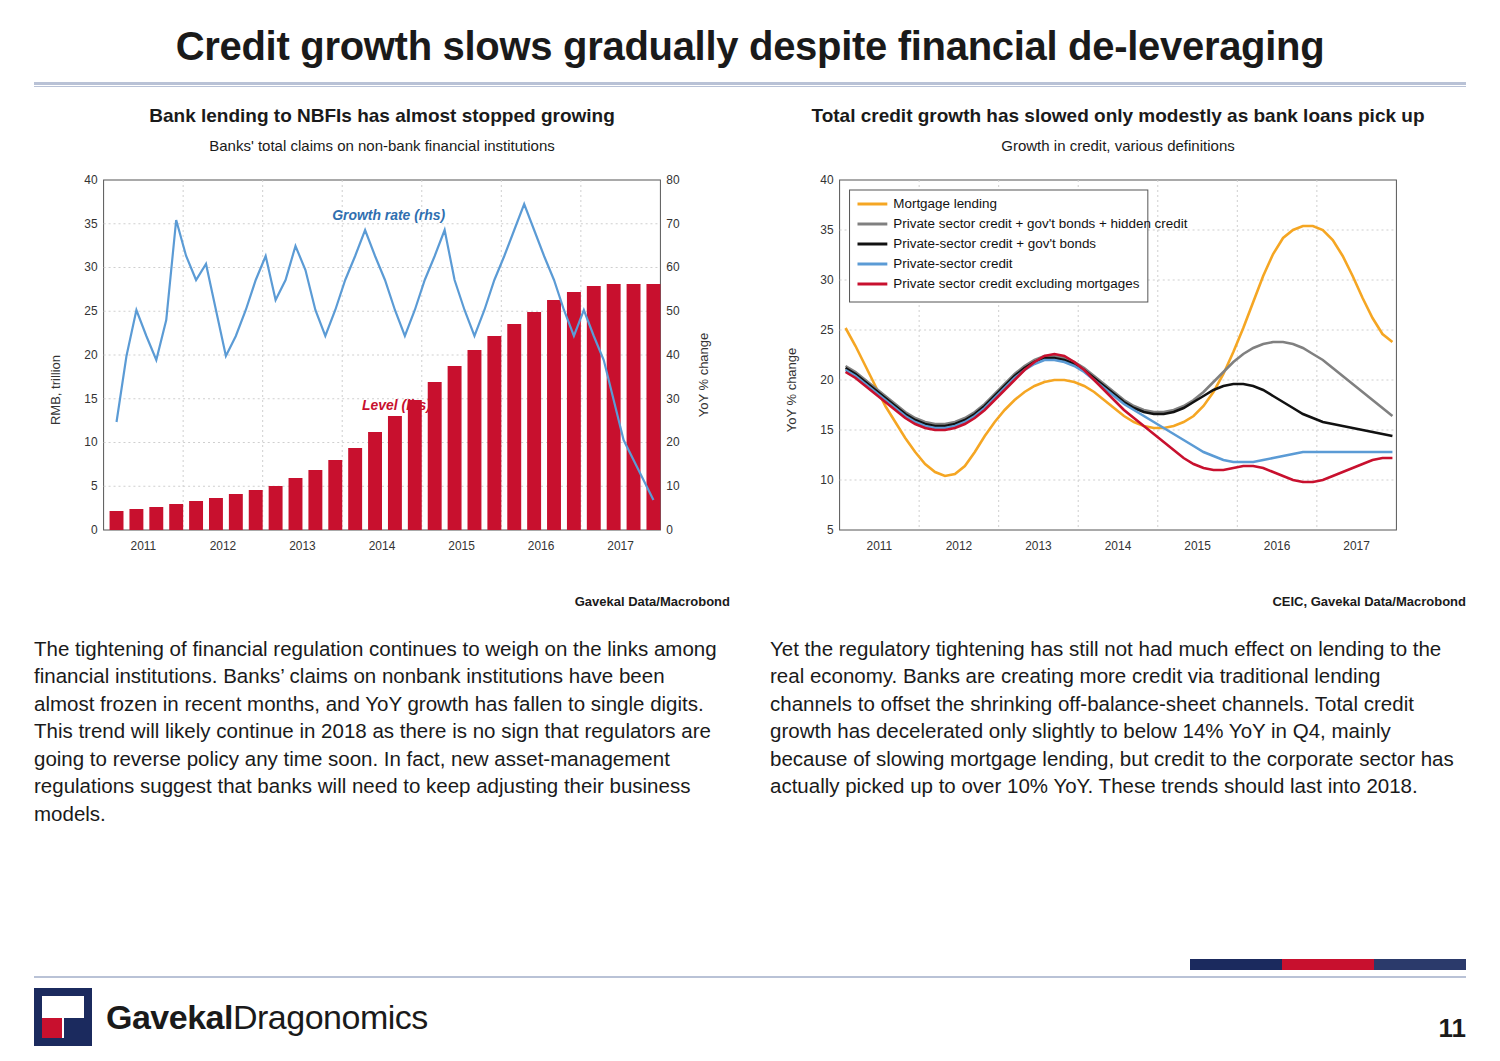Credit growth slows gradually despite financial de-leveraging
Bank lending to NBFIs has almost stopped growing
Banks' total claims on non-bank financial institutions
0 5 10 15 20 25 30 35 40 0 10 20 30 40 50 60 70 80 RMB, trillion YoY % change 2011 2012 2013 2014 2015 2016 2017 Growth rate (rhs) Level (lhs)
Gavekal Data/Macrobond
The tightening of financial regulation continues to weigh on the links among financial institutions. Banks’ claims on nonbank institutions have been almost frozen in recent months, and YoY growth has fallen to single digits. This trend will likely continue in 2018 as there is no sign that regulators are going to reverse policy any time soon. In fact, new asset-management regulations suggest that banks will need to keep adjusting their business models.
Total credit growth has slowed only modestly as bank loans pick up
Growth in credit, various definitions
5 10 15 20 25 30 35 40 YoY % change 2011 2012 2013 2014 2015 2016 2017 Mortgage lending Private sector credit + gov't bonds + hidden credit Private-sector credit + gov't bonds Private-sector credit Private sector credit excluding mortgages
CEIC, Gavekal Data/Macrobond
Yet the regulatory tightening has still not had much effect on lending to the real economy. Banks are creating more credit via traditional lending channels to offset the shrinking off-balance-sheet channels. Total credit growth has decelerated only slightly to below 14% YoY in Q4, mainly because of slowing mortgage lending, but credit to the corporate sector has actually picked up to over 10% YoY. These trends should last into 2018.
GavekalDragonomics
11